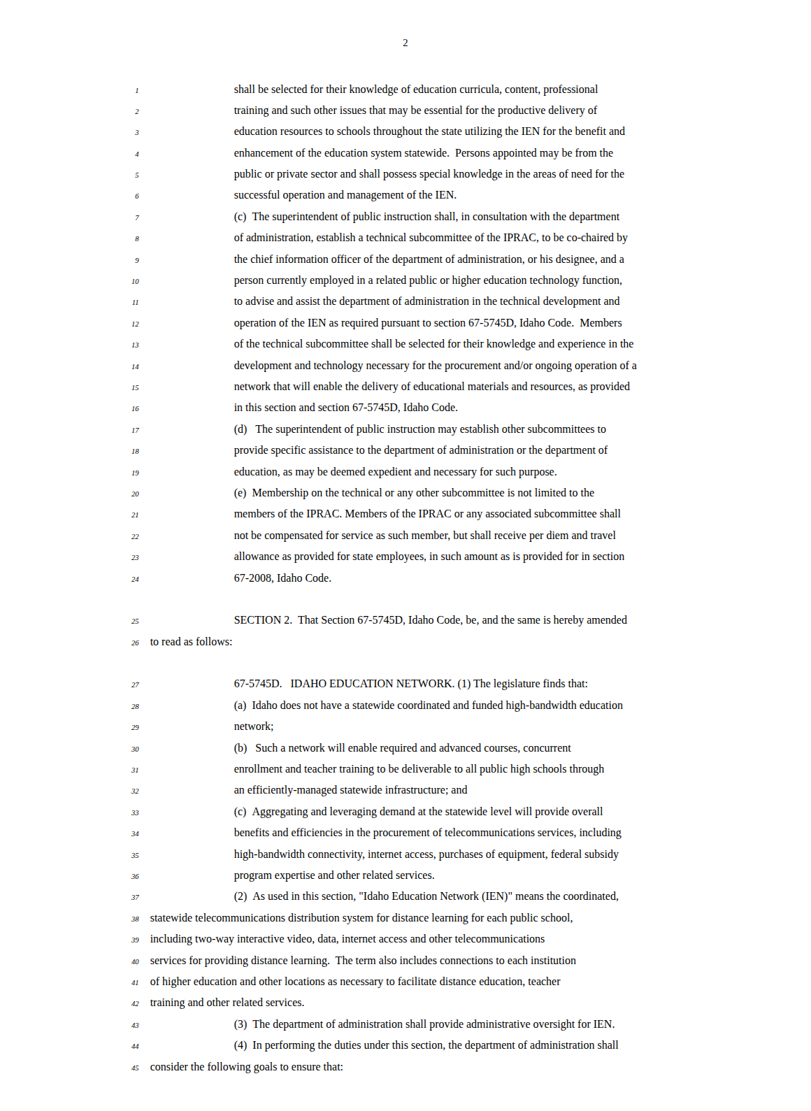2
1 shall be selected for their knowledge of education curricula, content, professional
2 training and such other issues that may be essential for the productive delivery of
3 education resources to schools throughout the state utilizing the IEN for the benefit and
4 enhancement of the education system statewide. Persons appointed may be from the
5 public or private sector and shall possess special knowledge in the areas of need for the
6 successful operation and management of the IEN.
7(c) The superintendent of public instruction shall, in consultation with the department
8 of administration, establish a technical subcommittee of the IPRAC, to be co-chaired by
9 the chief information officer of the department of administration, or his designee, and a
10 person currently employed in a related public or higher education technology function,
11 to advise and assist the department of administration in the technical development and
12 operation of the IEN as required pursuant to section 67-5745D, Idaho Code. Members
13 of the technical subcommittee shall be selected for their knowledge and experience in the
14 development and technology necessary for the procurement and/or ongoing operation of a
15 network that will enable the delivery of educational materials and resources, as provided
16 in this section and section 67-5745D, Idaho Code.
17(d) The superintendent of public instruction may establish other subcommittees to
18 provide specific assistance to the department of administration or the department of
19 education, as may be deemed expedient and necessary for such purpose.
20(e) Membership on the technical or any other subcommittee is not limited to the
21 members of the IPRAC. Members of the IPRAC or any associated subcommittee shall
22 not be compensated for service as such member, but shall receive per diem and travel
23 allowance as provided for state employees, in such amount as is provided for in section
2467-2008, Idaho Code.
25 SECTION 2. That Section 67-5745D, Idaho Code, be, and the same is hereby amended
26 to read as follows:
2767-5745D. IDAHO EDUCATION NETWORK. (1) The legislature finds that:
28(a) Idaho does not have a statewide coordinated and funded high-bandwidth education
29 network;
30(b) Such a network will enable required and advanced courses, concurrent
31 enrollment and teacher training to be deliverable to all public high schools through
32 an efficiently-managed statewide infrastructure; and
33(c) Aggregating and leveraging demand at the statewide level will provide overall
34 benefits and efficiencies in the procurement of telecommunications services, including
35 high-bandwidth connectivity, internet access, purchases of equipment, federal subsidy
36 program expertise and other related services.
37(2) As used in this section, "Idaho Education Network (IEN)" means the coordinated,
38 statewide telecommunications distribution system for distance learning for each public school,
39 including two-way interactive video, data, internet access and other telecommunications
40 services for providing distance learning. The term also includes connections to each institution
41 of higher education and other locations as necessary to facilitate distance education, teacher
42 training and other related services.
43(3) The department of administration shall provide administrative oversight for IEN.
44(4) In performing the duties under this section, the department of administration shall
45 consider the following goals to ensure that: